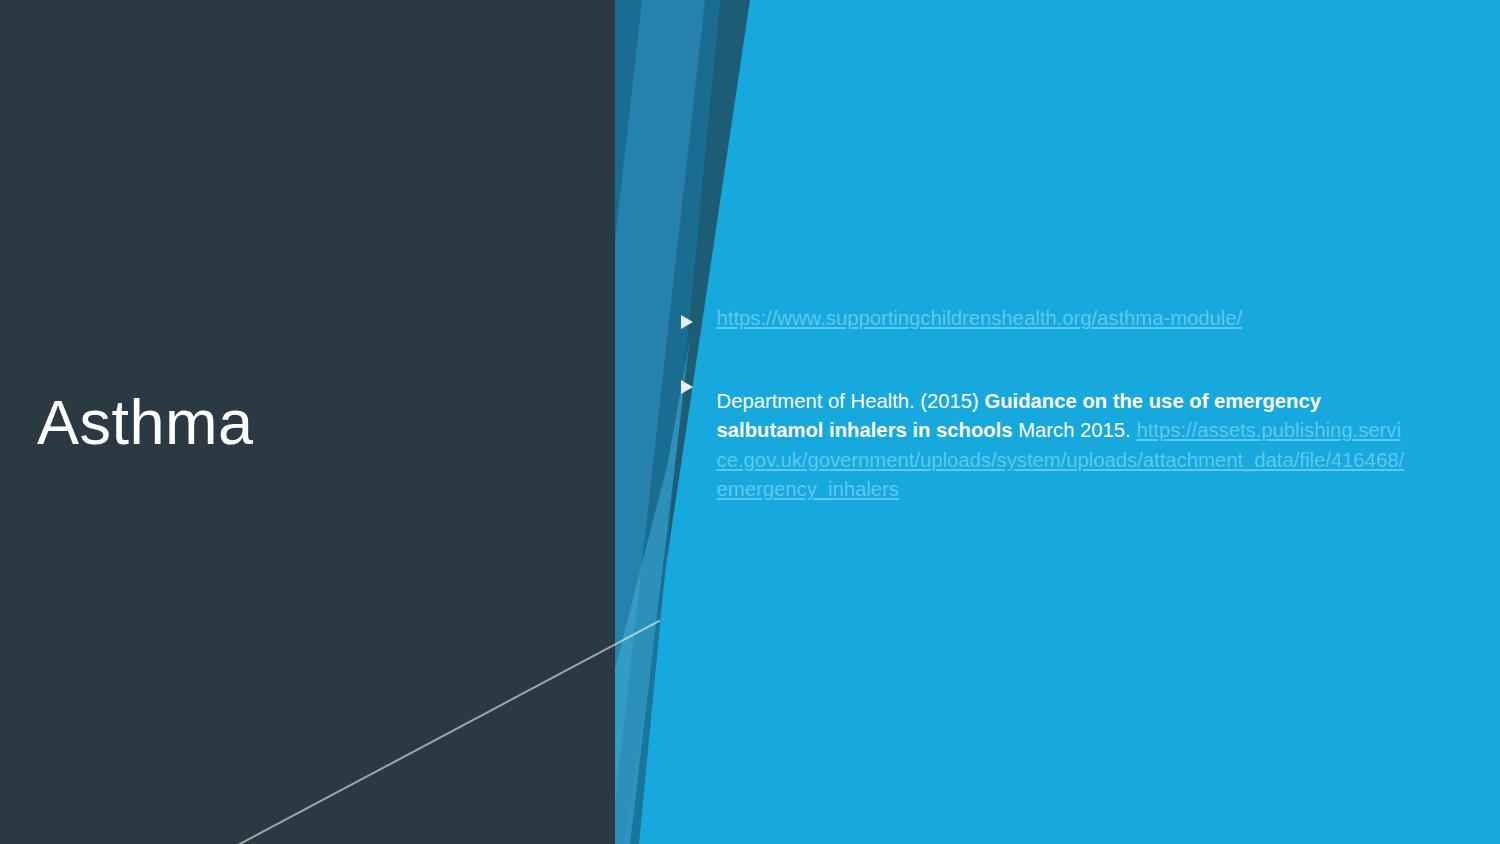Asthma
https://www.supportingchildrenshealth.org/asthma-module/
Department of Health. (2015) Guidance on the use of emergency salbutamol inhalers in schools March 2015. https://assets.publishing.service.gov.uk/government/uploads/system/uploads/attachment_data/file/416468/emergency_inhalers